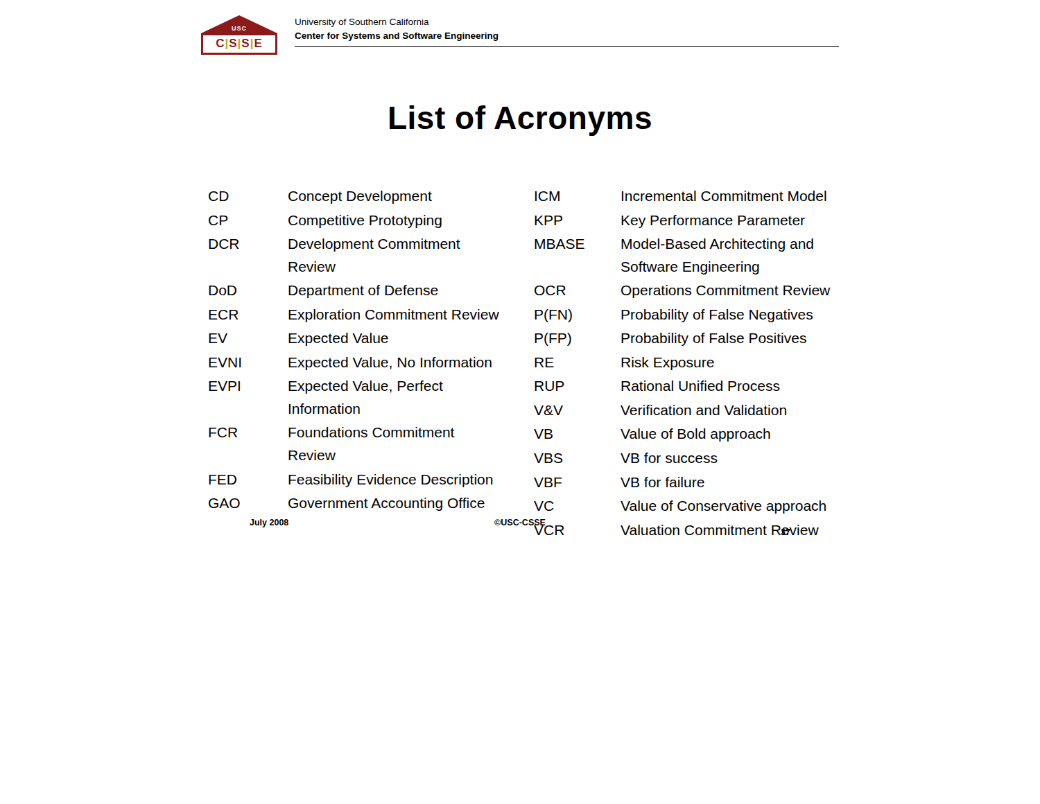USC
C|S|S|E
University of Southern California
Center for Systems and Software Engineering
List of Acronyms
| CD | Concept Development |
| CP | Competitive Prototyping |
| DCR | Development Commitment Review |
| DoD | Department of Defense |
| ECR | Exploration Commitment Review |
| EV | Expected Value |
| EVNI | Expected Value, No Information |
| EVPI | Expected Value, Perfect Information |
| FCR | Foundations Commitment Review |
| FED | Feasibility Evidence Description |
| GAO | Government Accounting Office |
| ICM | Incremental Commitment Model |
| KPP | Key Performance Parameter |
| MBASE | Model-Based Architecting and Software Engineering |
| OCR | Operations Commitment Review |
| P(FN) | Probability of False Negatives |
| P(FP) | Probability of False Positives |
| RE | Risk Exposure |
| RUP | Rational Unified Process |
| V&V | Verification and Validation |
| VB | Value of Bold approach |
| VBS | VB for success |
| VBF | VB for failure |
| VC | Value of Conservative approach |
| VCR | Valuation Commitment Review |
July 2008
©USC-CSSE
37